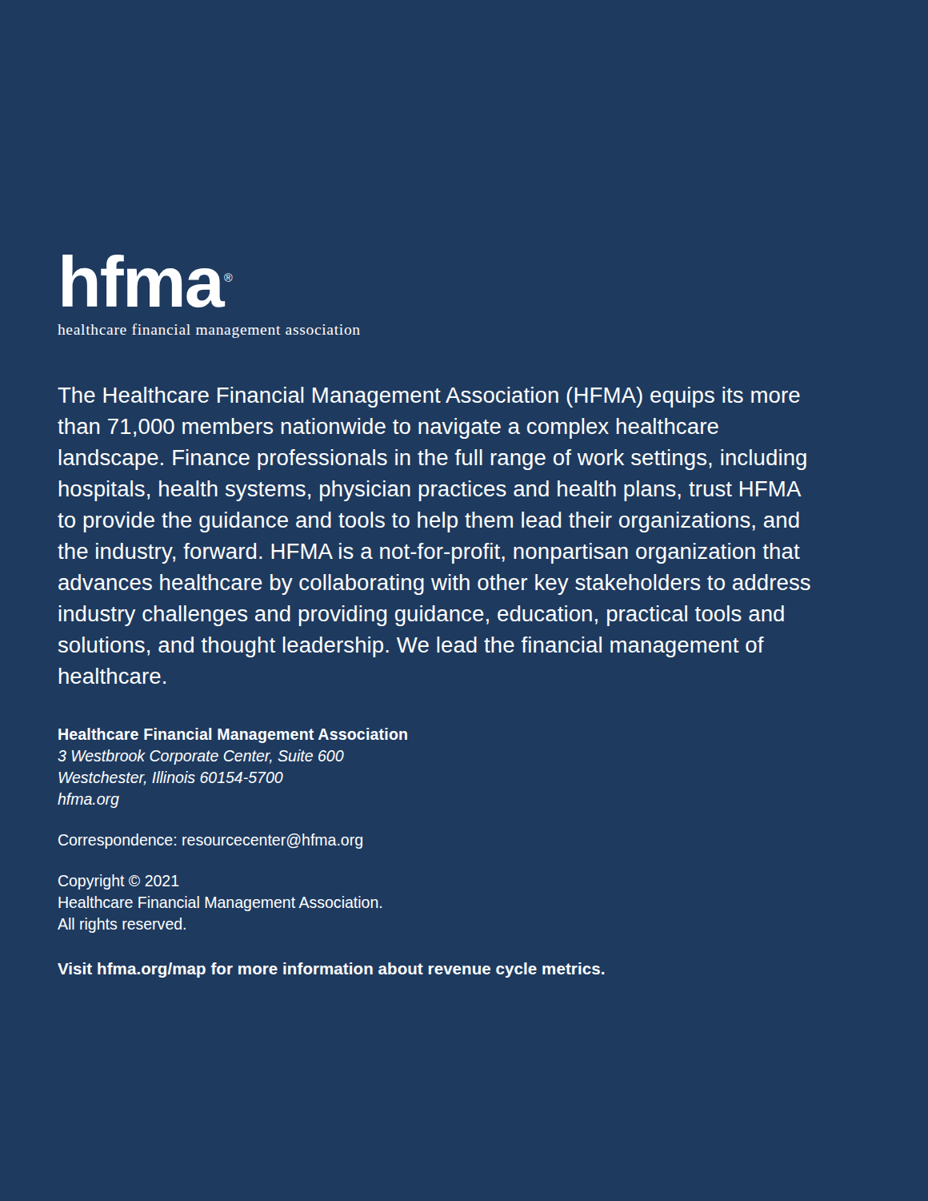hfma®
healthcare financial management association
The Healthcare Financial Management Association (HFMA) equips its more than 71,000 members nationwide to navigate a complex healthcare landscape. Finance professionals in the full range of work settings, including hospitals, health systems, physician practices and health plans, trust HFMA to provide the guidance and tools to help them lead their organizations, and the industry, forward. HFMA is a not-for-profit, nonpartisan organization that advances healthcare by collaborating with other key stakeholders to address industry challenges and providing guidance, education, practical tools and solutions, and thought leadership. We lead the financial management of healthcare.
Healthcare Financial Management Association
3 Westbrook Corporate Center, Suite 600
Westchester, Illinois 60154-5700
hfma.org
Correspondence: resourcecenter@hfma.org
Copyright © 2021
Healthcare Financial Management Association.
All rights reserved.
Visit hfma.org/map for more information about revenue cycle metrics.